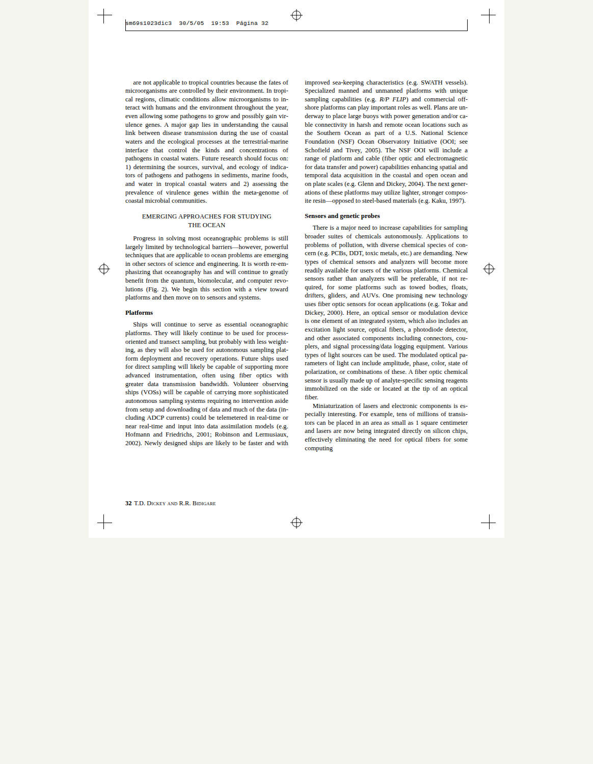sm69s1023dic3 30/5/05 19:53 Página 32
are not applicable to tropical countries because the fates of microorganisms are controlled by their environment. In tropical regions, climatic conditions allow microorganisms to interact with humans and the environment throughout the year, even allowing some pathogens to grow and possibly gain virulence genes. A major gap lies in understanding the causal link between disease transmission during the use of coastal waters and the ecological processes at the terrestrial-marine interface that control the kinds and concentrations of pathogens in coastal waters. Future research should focus on: 1) determining the sources, survival, and ecology of indicators of pathogens and pathogens in sediments, marine foods, and water in tropical coastal waters and 2) assessing the prevalence of virulence genes within the meta-genome of coastal microbial communities.
Emerging approaches for studying
the ocean
Progress in solving most oceanographic problems is still largely limited by technological barriers—however, powerful techniques that are applicable to ocean problems are emerging in other sectors of science and engineering. It is worth re-emphasizing that oceanography has and will continue to greatly benefit from the quantum, biomolecular, and computer revolutions (Fig. 2). We begin this section with a view toward platforms and then move on to sensors and systems.
Platforms
Ships will continue to serve as essential oceanographic platforms. They will likely continue to be used for process-oriented and transect sampling, but probably with less weighting, as they will also be used for autonomous sampling platform deployment and recovery operations. Future ships used for direct sampling will likely be capable of supporting more advanced instrumentation, often using fiber optics with greater data transmission bandwidth. Volunteer observing ships (VOSs) will be capable of carrying more sophisticated autonomous sampling systems requiring no intervention aside from setup and downloading of data and much of the data (including ADCP currents) could be telemetered in real-time or near real-time and input into data assimilation models (e.g. Hofmann and Friedrichs, 2001; Robinson and Lermusiaux, 2002). Newly designed ships are likely to be faster and with improved sea-keeping characteristics (e.g. SWATH vessels). Specialized manned and unmanned platforms with unique sampling capabilities (e.g. R/P FLIP) and commercial offshore platforms can play important roles as well. Plans are underway to place large buoys with power generation and/or cable connectivity in harsh and remote ocean locations such as the Southern Ocean as part of a U.S. National Science Foundation (NSF) Ocean Observatory Initiative (OOI; see Schofield and Tivey, 2005). The NSF OOI will include a range of platform and cable (fiber optic and electromagnetic for data transfer and power) capabilities enhancing spatial and temporal data acquisition in the coastal and open ocean and on plate scales (e.g. Glenn and Dickey, 2004). The next generations of these platforms may utilize lighter, stronger composite resin—opposed to steel-based materials (e.g. Kaku, 1997).
Sensors and genetic probes
There is a major need to increase capabilities for sampling broader suites of chemicals autonomously. Applications to problems of pollution, with diverse chemical species of concern (e.g. PCBs, DDT, toxic metals, etc.) are demanding. New types of chemical sensors and analyzers will become more readily available for users of the various platforms. Chemical sensors rather than analyzers will be preferable, if not required, for some platforms such as towed bodies, floats, drifters, gliders, and AUVs. One promising new technology uses fiber optic sensors for ocean applications (e.g. Tokar and Dickey, 2000). Here, an optical sensor or modulation device is one element of an integrated system, which also includes an excitation light source, optical fibers, a photodiode detector, and other associated components including connectors, couplers, and signal processing/data logging equipment. Various types of light sources can be used. The modulated optical parameters of light can include amplitude, phase, color, state of polarization, or combinations of these. A fiber optic chemical sensor is usually made up of analyte-specific sensing reagents immobilized on the side or located at the tip of an optical fiber.
Miniaturization of lasers and electronic components is especially interesting. For example, tens of millions of transistors can be placed in an area as small as 1 square centimeter and lasers are now being integrated directly on silicon chips, effectively eliminating the need for optical fibers for some computing
32 T.D. Dickey and R.R. Bidigare